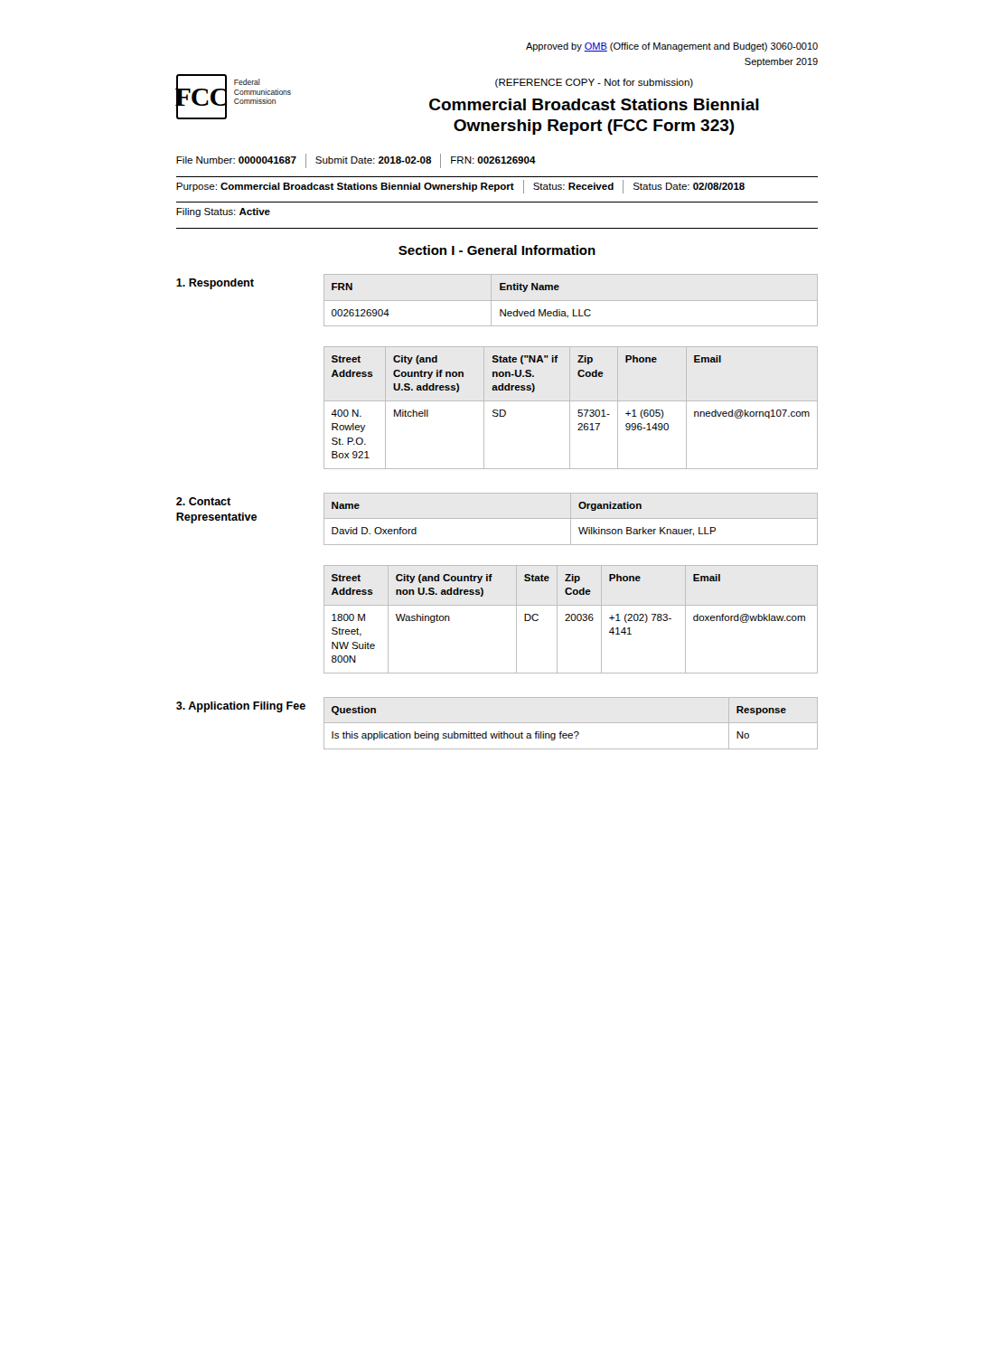Approved by OMB (Office of Management and Budget) 3060-0010 September 2019
FCC
Federal
Communications
Commission
(REFERENCE COPY - Not for submission)
Commercial Broadcast Stations Biennial
Ownership Report (FCC Form 323)
File Number: 0000041687
Submit Date: 2018-02-08
FRN: 0026126904
Purpose: Commercial Broadcast Stations Biennial Ownership Report
Status: Received
Status Date: 02/08/2018
Filing Status: Active
Section I - General Information
1. Respondent
| FRN | Entity Name |
| --- | --- |
| 0026126904 | Nedved Media, LLC |
| Street Address | City (and Country if non U.S. address) | State ("NA" if non-U.S. address) | Zip Code | Phone | Email |
| --- | --- | --- | --- | --- | --- |
| 400 N. Rowley St. P.O. Box 921 | Mitchell | SD | 57301-2617 | +1 (605) 996-1490 | nnedved@kornq107.com |
2. Contact Representative
| Name | Organization |
| --- | --- |
| David D. Oxenford | Wilkinson Barker Knauer, LLP |
| Street Address | City (and Country if non U.S. address) | State | Zip Code | Phone | Email |
| --- | --- | --- | --- | --- | --- |
| 1800 M Street, NW Suite 800N | Washington | DC | 20036 | +1 (202) 783-4141 | doxenford@wbklaw.com |
3. Application Filing Fee
| Question | Response |
| --- | --- |
| Is this application being submitted without a filing fee? | No |